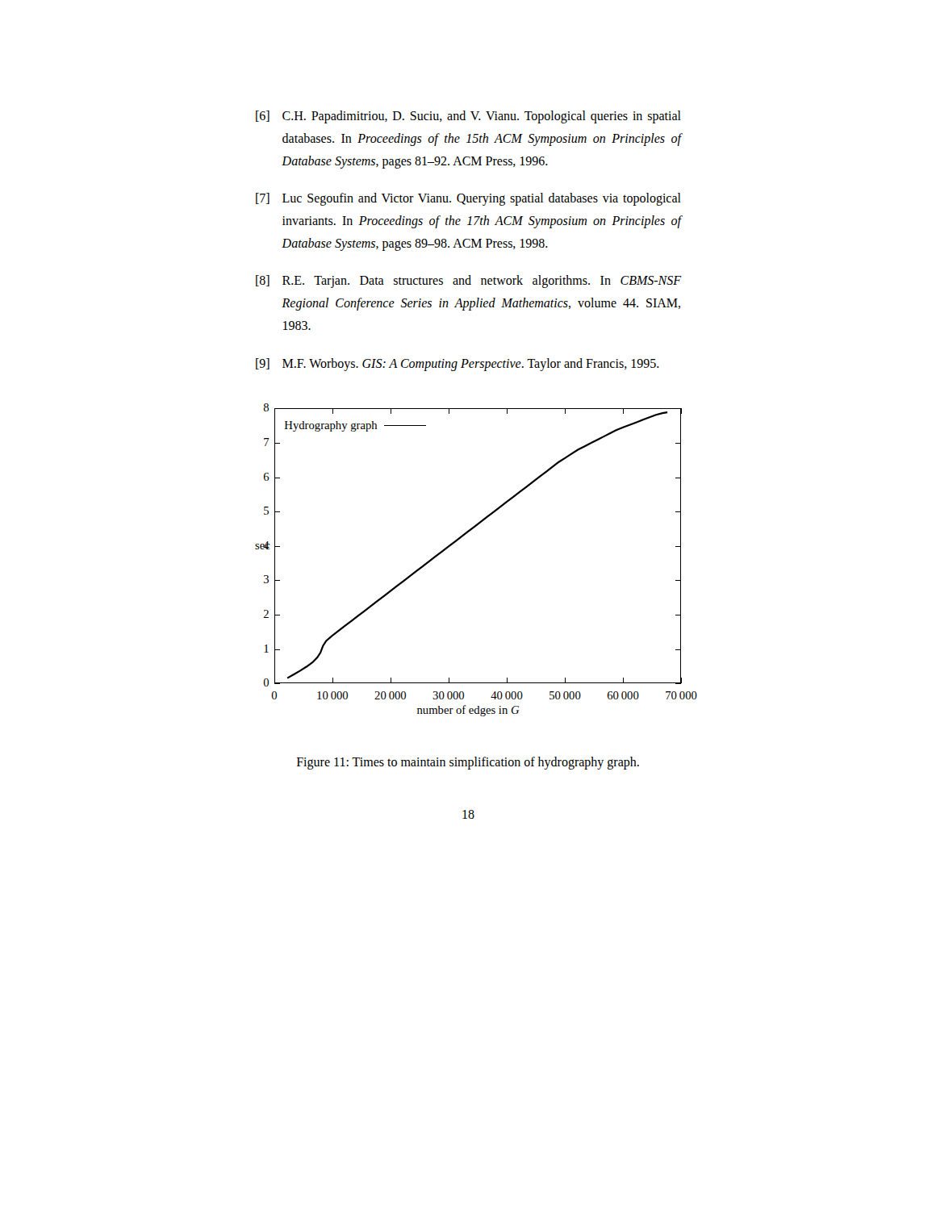[6] C.H. Papadimitriou, D. Suciu, and V. Vianu. Topological queries in spatial databases. In Proceedings of the 15th ACM Symposium on Principles of Database Systems, pages 81–92. ACM Press, 1996.
[7] Luc Segoufin and Victor Vianu. Querying spatial databases via topological invariants. In Proceedings of the 17th ACM Symposium on Principles of Database Systems, pages 89–98. ACM Press, 1998.
[8] R.E. Tarjan. Data structures and network algorithms. In CBMS-NSF Regional Conference Series in Applied Mathematics, volume 44. SIAM, 1983.
[9] M.F. Worboys. GIS: A Computing Perspective. Taylor and Francis, 1995.
sec
Hydrography graph
8
7
6
5
4
3
2
1
0
0
10 000
20 000
30 000
40 000
50 000
60 000
70 000
number of edges in G
Figure 11: Times to maintain simplification of hydrography graph.
18